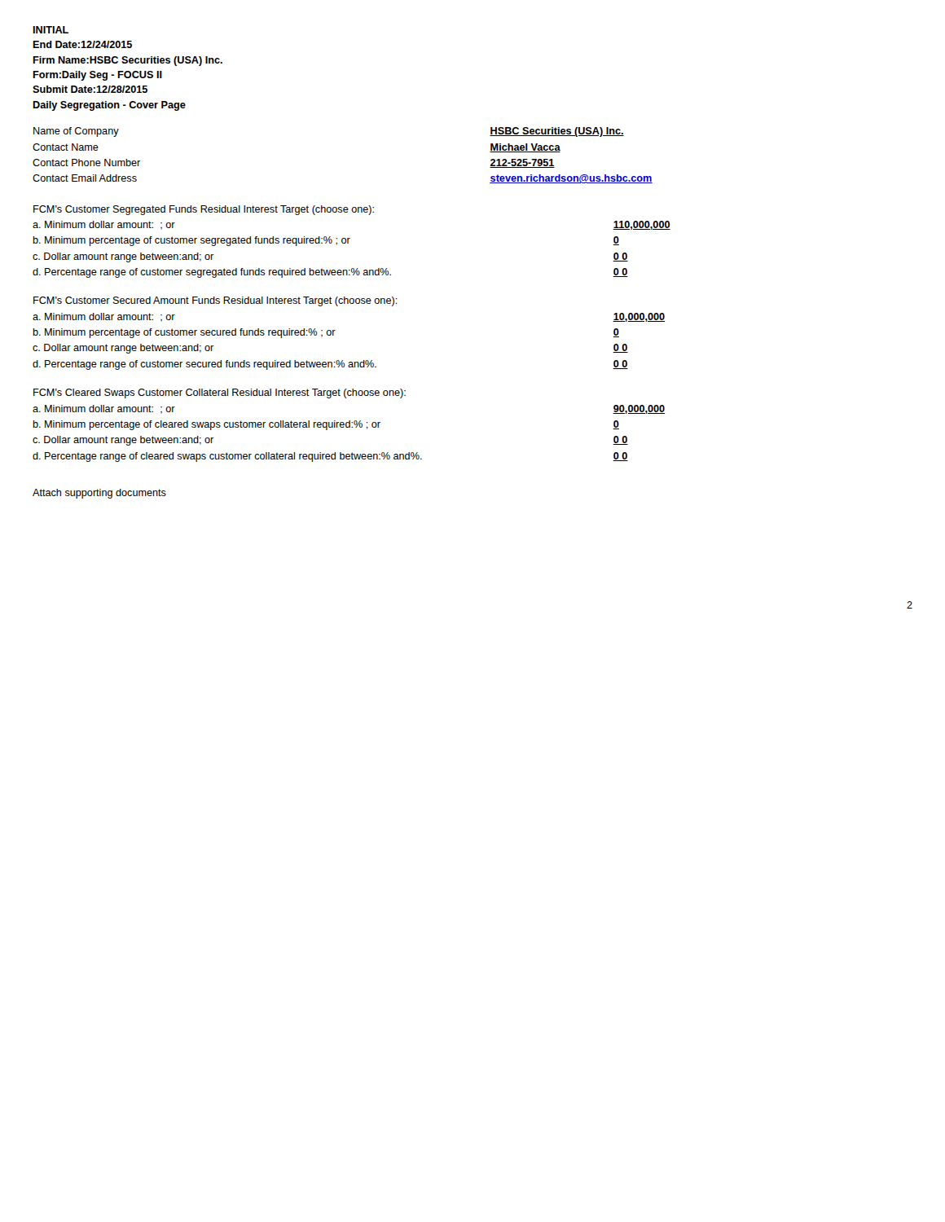INITIAL
End Date:12/24/2015
Firm Name:HSBC Securities (USA) Inc.
Form:Daily Seg - FOCUS II
Submit Date:12/28/2015
Daily Segregation - Cover Page
| Name of Company | HSBC Securities (USA) Inc. |
| Contact Name | Michael Vacca |
| Contact Phone Number | 212-525-7951 |
| Contact Email Address | steven.richardson@us.hsbc.com |
FCM's Customer Segregated Funds Residual Interest Target (choose one):
| a. Minimum dollar amount: ; or | 110,000,000 |
| b. Minimum percentage of customer segregated funds required:% ; or | 0 |
| c. Dollar amount range between:and; or | 0 0 |
| d. Percentage range of customer segregated funds required between:% and%. | 0 0 |
FCM's Customer Secured Amount Funds Residual Interest Target (choose one):
| a. Minimum dollar amount: ; or | 10,000,000 |
| b. Minimum percentage of customer secured funds required:% ; or | 0 |
| c. Dollar amount range between:and; or | 0 0 |
| d. Percentage range of customer secured funds required between:% and%. | 0 0 |
FCM's Cleared Swaps Customer Collateral Residual Interest Target (choose one):
| a. Minimum dollar amount: ; or | 90,000,000 |
| b. Minimum percentage of cleared swaps customer collateral required:% ; or | 0 |
| c. Dollar amount range between:and; or | 0 0 |
| d. Percentage range of cleared swaps customer collateral required between:% and%. | 0 0 |
Attach supporting documents
2